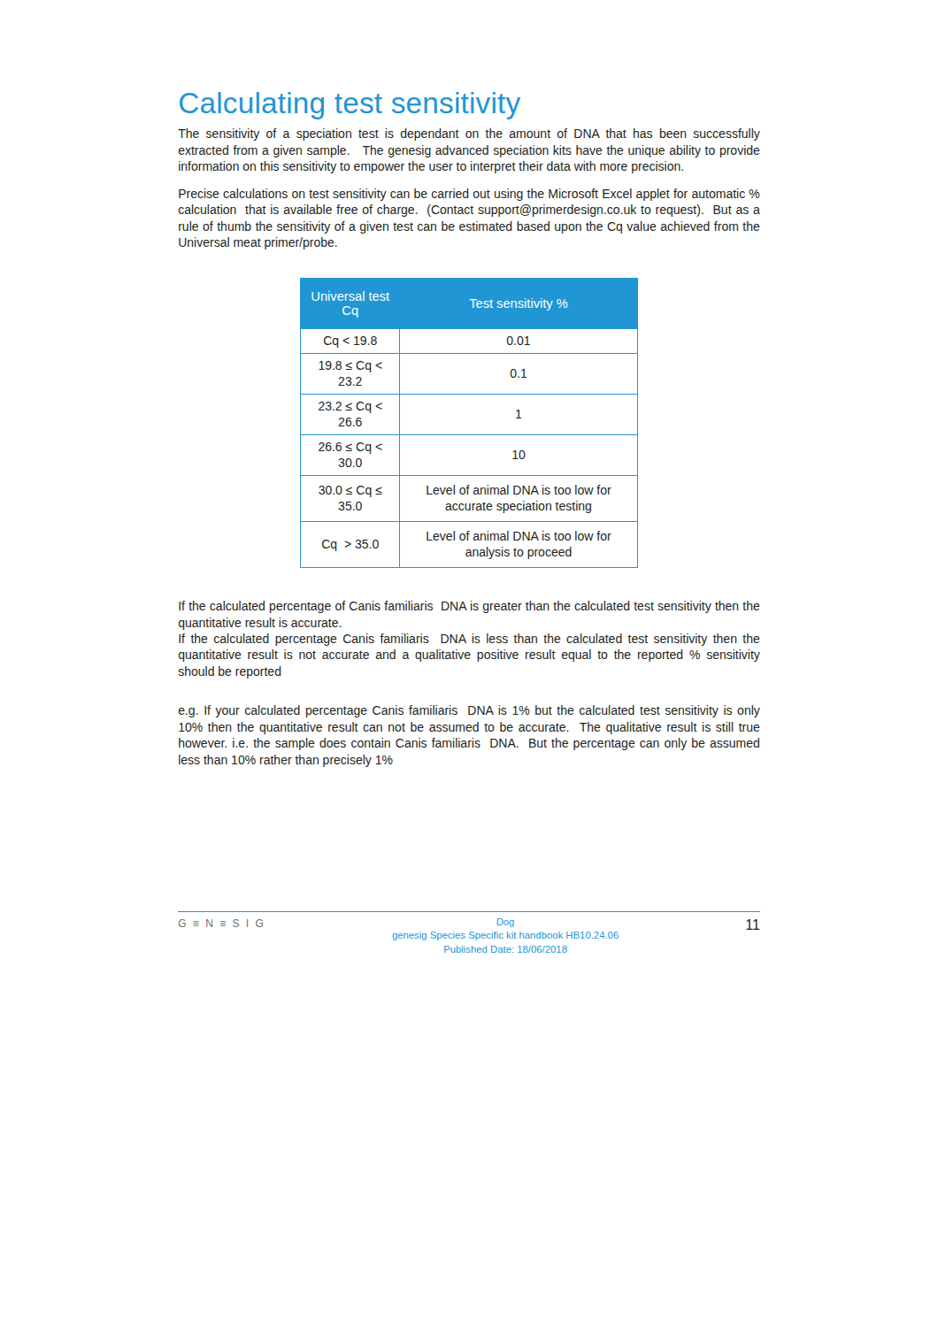Calculating test sensitivity
The sensitivity of a speciation test is dependant on the amount of DNA that has been successfully extracted from a given sample. The genesig advanced speciation kits have the unique ability to provide information on this sensitivity to empower the user to interpret their data with more precision.
Precise calculations on test sensitivity can be carried out using the Microsoft Excel applet for automatic % calculation that is available free of charge. (Contact support@primerdesign.co.uk to request). But as a rule of thumb the sensitivity of a given test can be estimated based upon the Cq value achieved from the Universal meat primer/probe.
| Universal test Cq | Test sensitivity % |
| --- | --- |
| Cq < 19.8 | 0.01 |
| 19.8 ≤ Cq < 23.2 | 0.1 |
| 23.2 ≤ Cq < 26.6 | 1 |
| 26.6 ≤ Cq < 30.0 | 10 |
| 30.0 ≤ Cq ≤ 35.0 | Level of animal DNA is too low for accurate speciation testing |
| Cq > 35.0 | Level of animal DNA is too low for analysis to proceed |
If the calculated percentage of Canis familiaris DNA is greater than the calculated test sensitivity then the quantitative result is accurate.
If the calculated percentage Canis familiaris DNA is less than the calculated test sensitivity then the quantitative result is not accurate and a qualitative positive result equal to the reported % sensitivity should be reported
e.g. If your calculated percentage Canis familiaris DNA is 1% but the calculated test sensitivity is only 10% then the quantitative result can not be assumed to be accurate. The qualitative result is still true however. i.e. the sample does contain Canis familiaris DNA. But the percentage can only be assumed less than 10% rather than precisely 1%
G ≡ N ≡ S I G
Dog
genesig Species Specific kit handbook HB10.24.06
Published Date: 18/06/2018
11